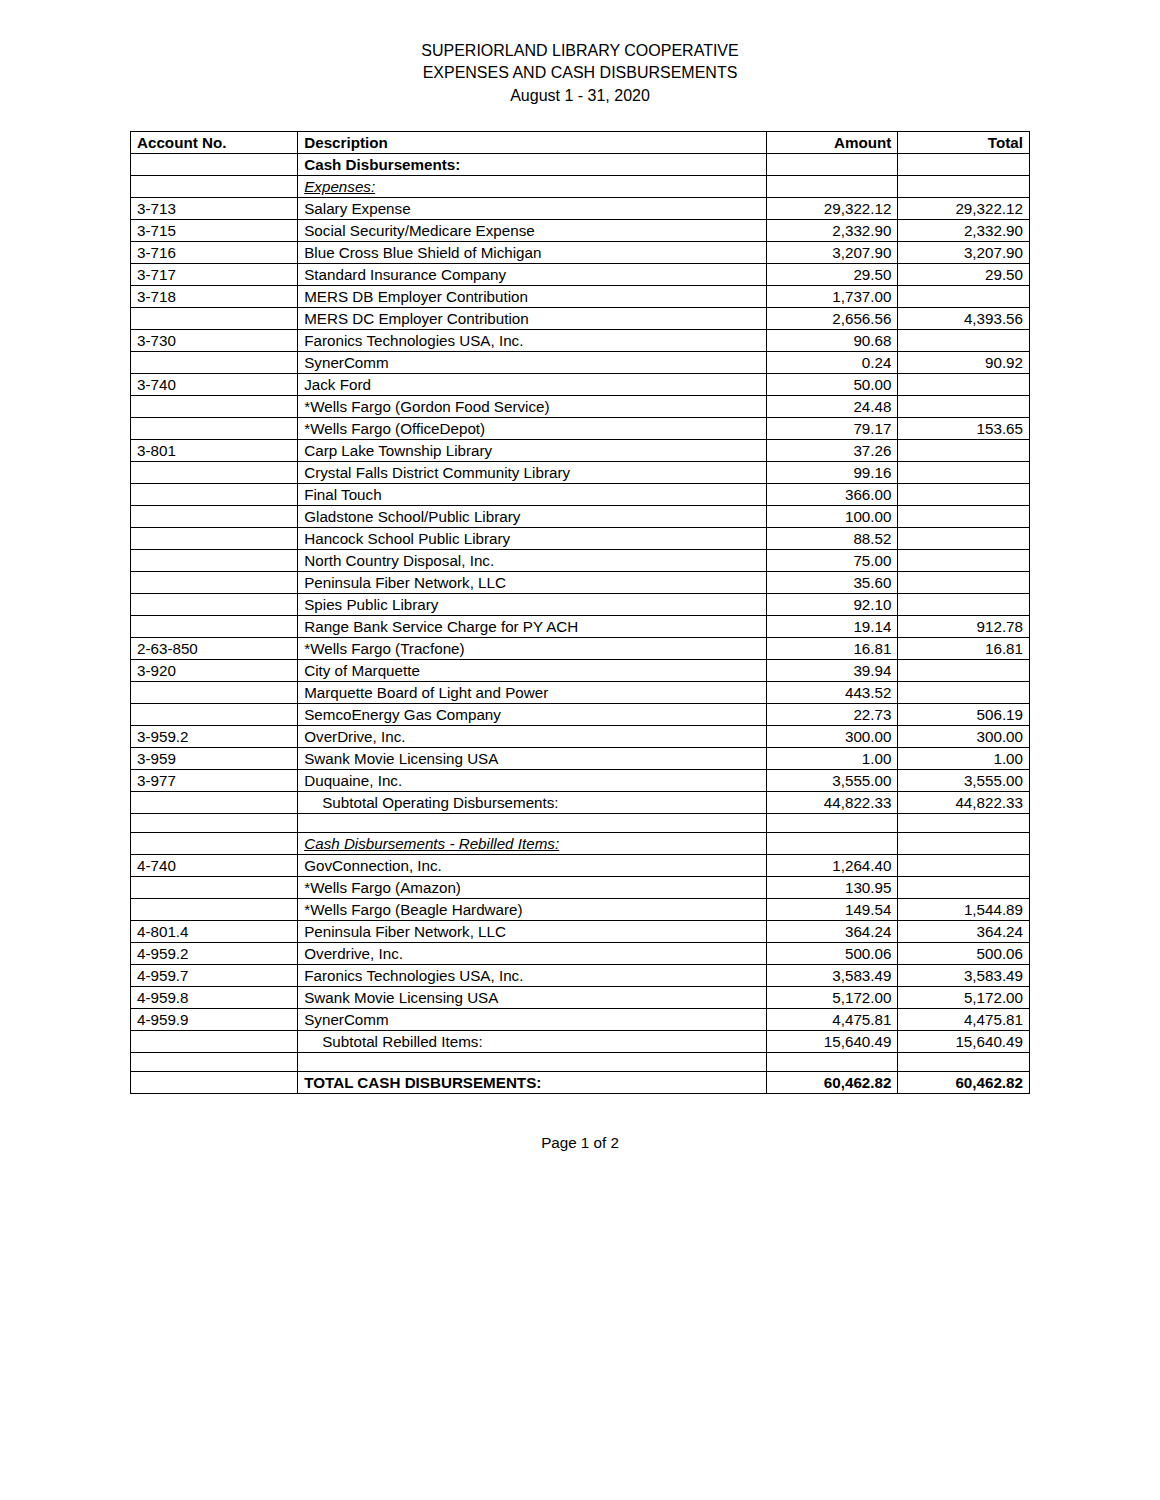SUPERIORLAND LIBRARY COOPERATIVE
EXPENSES AND CASH DISBURSEMENTS
August 1 - 31, 2020
Expenses and cash disbursements for August 1–31, 2020
| Account No. | Description | Amount | Total |
| --- | --- | --- | --- |
| | Cash Disbursements: | | |
| | Expenses: | | |
| 3-713 | Salary Expense | 29,322.12 | 29,322.12 |
| 3-715 | Social Security/Medicare Expense | 2,332.90 | 2,332.90 |
| 3-716 | Blue Cross Blue Shield of Michigan | 3,207.90 | 3,207.90 |
| 3-717 | Standard Insurance Company | 29.50 | 29.50 |
| 3-718 | MERS DB Employer Contribution | 1,737.00 | |
| | MERS DC Employer Contribution | 2,656.56 | 4,393.56 |
| 3-730 | Faronics Technologies USA, Inc. | 90.68 | |
| | SynerComm | 0.24 | 90.92 |
| 3-740 | Jack Ford | 50.00 | |
| | *Wells Fargo (Gordon Food Service) | 24.48 | |
| | *Wells Fargo (OfficeDepot) | 79.17 | 153.65 |
| 3-801 | Carp Lake Township Library | 37.26 | |
| | Crystal Falls District Community Library | 99.16 | |
| | Final Touch | 366.00 | |
| | Gladstone School/Public Library | 100.00 | |
| | Hancock School Public Library | 88.52 | |
| | North Country Disposal, Inc. | 75.00 | |
| | Peninsula Fiber Network, LLC | 35.60 | |
| | Spies Public Library | 92.10 | |
| | Range Bank Service Charge for PY ACH | 19.14 | 912.78 |
| 2-63-850 | *Wells Fargo (Tracfone) | 16.81 | 16.81 |
| 3-920 | City of Marquette | 39.94 | |
| | Marquette Board of Light and Power | 443.52 | |
| | SemcoEnergy Gas Company | 22.73 | 506.19 |
| 3-959.2 | OverDrive, Inc. | 300.00 | 300.00 |
| 3-959 | Swank Movie Licensing USA | 1.00 | 1.00 |
| 3-977 | Duquaine, Inc. | 3,555.00 | 3,555.00 |
| | Subtotal Operating Disbursements: | 44,822.33 | 44,822.33 |
| | Cash Disbursements - Rebilled Items: | | |
| 4-740 | GovConnection, Inc. | 1,264.40 | |
| | *Wells Fargo (Amazon) | 130.95 | |
| | *Wells Fargo (Beagle Hardware) | 149.54 | 1,544.89 |
| 4-801.4 | Peninsula Fiber Network, LLC | 364.24 | 364.24 |
| 4-959.2 | Overdrive, Inc. | 500.06 | 500.06 |
| 4-959.7 | Faronics Technologies USA, Inc. | 3,583.49 | 3,583.49 |
| 4-959.8 | Swank Movie Licensing USA | 5,172.00 | 5,172.00 |
| 4-959.9 | SynerComm | 4,475.81 | 4,475.81 |
| | Subtotal Rebilled Items: | 15,640.49 | 15,640.49 |
| | TOTAL CASH DISBURSEMENTS: | 60,462.82 | 60,462.82 |
Page 1 of 2